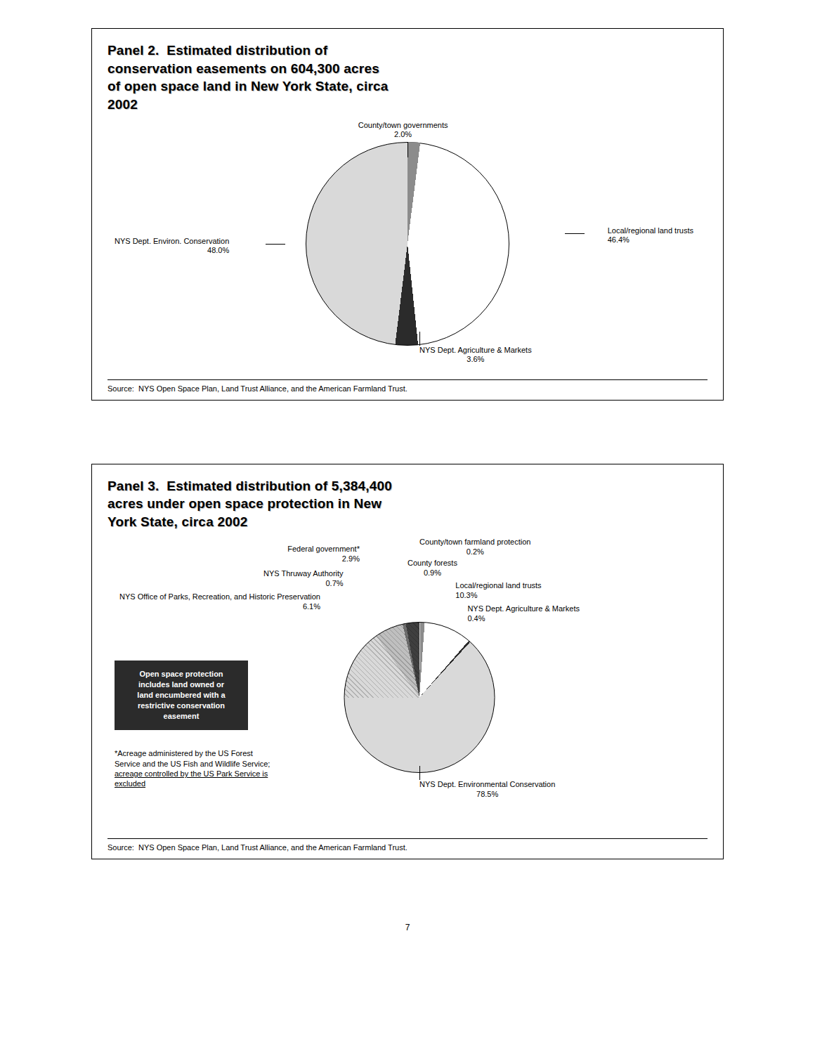Panel 2. Estimated distribution of
conservation easements on 604,300 acres
of open space land in New York State, circa
2002
County/town governments
2.0%
Local/regional land trusts
46.4%
NYS Dept. Environ. Conservation
48.0%
NYS Dept. Agriculture & Markets
3.6%
Source: NYS Open Space Plan, Land Trust Alliance, and the American Farmland Trust.
Panel 3. Estimated distribution of 5,384,400
acres under open space protection in New
York State, circa 2002
County/town farmland protection
0.2%
County forests
0.9%
Local/regional land trusts
10.3%
NYS Dept. Agriculture & Markets
0.4%
Federal government*
2.9%
NYS Thruway Authority
0.7%
NYS Office of Parks, Recreation, and Historic Preservation
6.1%
NYS Dept. Environmental Conservation
78.5%
Open space protection
includes land owned or
land encumbered with a
restrictive conservation
easement
*Acreage administered by the US Forest Service and the US Fish and Wildlife Service; acreage controlled by the US Park Service is excluded
Source: NYS Open Space Plan, Land Trust Alliance, and the American Farmland Trust.
7